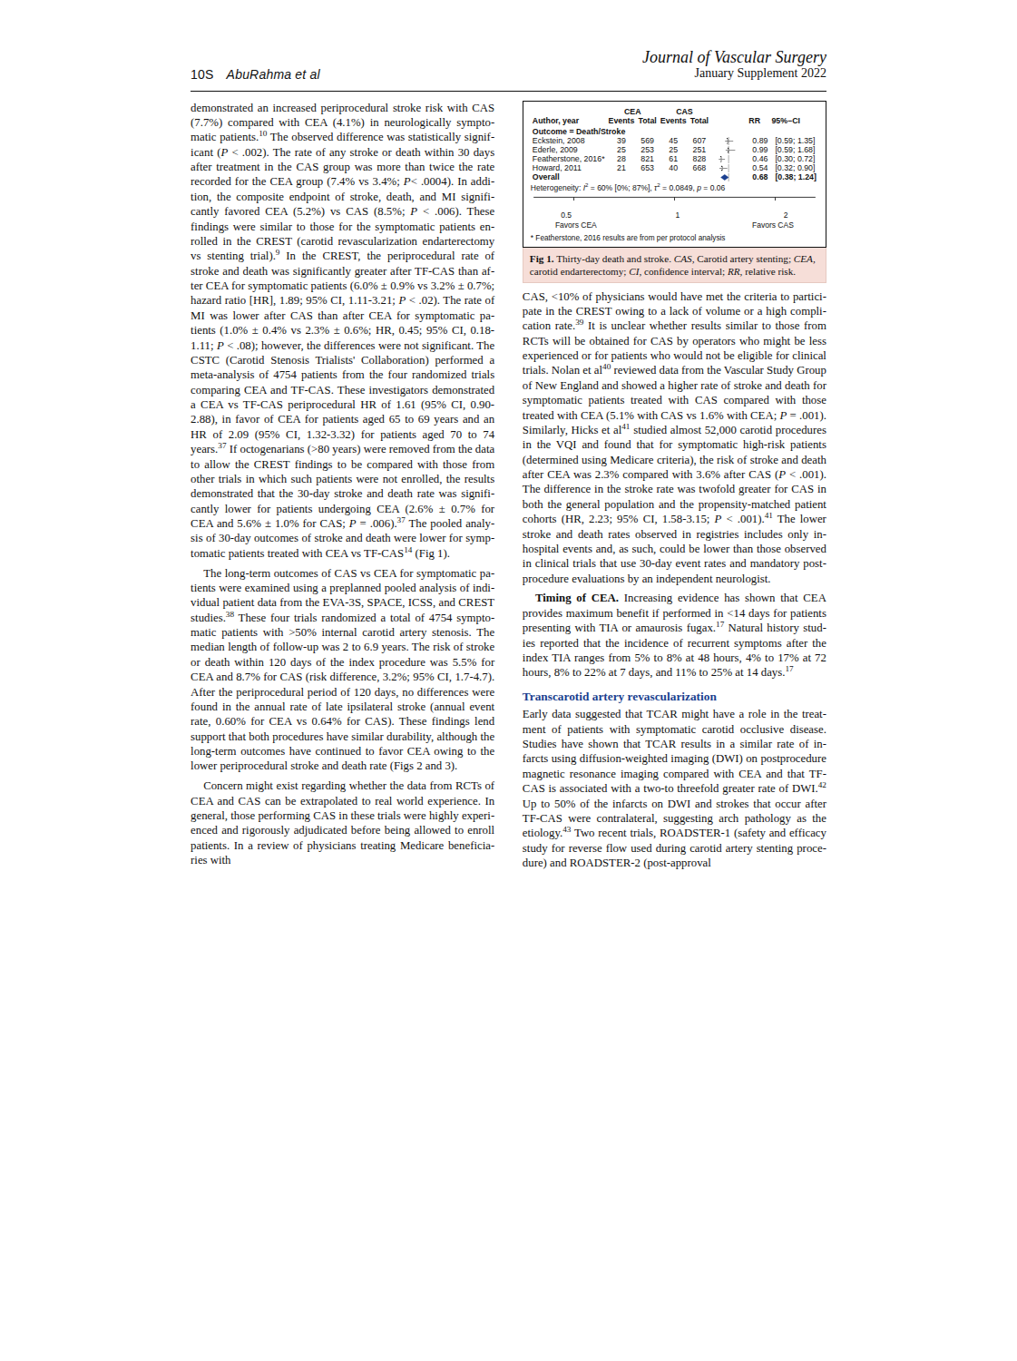10S AbuRahma et al
Journal of Vascular Surgery
January Supplement 2022
demonstrated an increased periprocedural stroke risk with CAS (7.7%) compared with CEA (4.1%) in neurologically symptomatic patients.10 The observed difference was statistically significant (P < .002). The rate of any stroke or death within 30 days after treatment in the CAS group was more than twice the rate recorded for the CEA group (7.4% vs 3.4%; P< .0004). In addition, the composite endpoint of stroke, death, and MI significantly favored CEA (5.2%) vs CAS (8.5%; P < .006). These findings were similar to those for the symptomatic patients enrolled in the CREST (carotid revascularization endarterectomy vs stenting trial).9 In the CREST, the periprocedural rate of stroke and death was significantly greater after TF-CAS than after CEA for symptomatic patients (6.0% ± 0.9% vs 3.2% ± 0.7%; hazard ratio [HR], 1.89; 95% CI, 1.11-3.21; P < .02). The rate of MI was lower after CAS than after CEA for symptomatic patients (1.0% ± 0.4% vs 2.3% ± 0.6%; HR, 0.45; 95% CI, 0.18-1.11; P < .08); however, the differences were not significant. The CSTC (Carotid Stenosis Trialists' Collaboration) performed a meta-analysis of 4754 patients from the four randomized trials comparing CEA and TF-CAS. These investigators demonstrated a CEA vs TF-CAS periprocedural HR of 1.61 (95% CI, 0.90-2.88), in favor of CEA for patients aged 65 to 69 years and an HR of 2.09 (95% CI, 1.32-3.32) for patients aged 70 to 74 years.37 If octogenarians (>80 years) were removed from the data to allow the CREST findings to be compared with those from other trials in which such patients were not enrolled, the results demonstrated that the 30-day stroke and death rate was significantly lower for patients undergoing CEA (2.6% ± 0.7% for CEA and 5.6% ± 1.0% for CAS; P = .006).37 The pooled analysis of 30-day outcomes of stroke and death were lower for symptomatic patients treated with CEA vs TF-CAS14 (Fig 1).
The long-term outcomes of CAS vs CEA for symptomatic patients were examined using a preplanned pooled analysis of individual patient data from the EVA-3S, SPACE, ICSS, and CREST studies.38 These four trials randomized a total of 4754 symptomatic patients with >50% internal carotid artery stenosis. The median length of follow-up was 2 to 6.9 years. The risk of stroke or death within 120 days of the index procedure was 5.5% for CEA and 8.7% for CAS (risk difference, 3.2%; 95% CI, 1.7-4.7). After the periprocedural period of 120 days, no differences were found in the annual rate of late ipsilateral stroke (annual event rate, 0.60% for CEA vs 0.64% for CAS). These findings lend support that both procedures have similar durability, although the long-term outcomes have continued to favor CEA owing to the lower periprocedural stroke and death rate (Figs 2 and 3).
Concern might exist regarding whether the data from RCTs of CEA and CAS can be extrapolated to real world experience. In general, those performing CAS in these trials were highly experienced and rigorously adjudicated before being allowed to enroll patients. In a review of physicians treating Medicare beneficiaries with
| | CEA | CAS | | | |
| --- | --- | --- | --- | --- | --- |
| Author, year | Events | Total | Events | Total | | RR | 95%−CI |
| Outcome = Death/Stroke |
| Eckstein, 2008 | 39 | 569 | 45 | 607 | | 0.89 | [0.59; 1.35] |
| Ederle, 2009 | 25 | 253 | 25 | 251 | | 0.99 | [0.59; 1.68] |
| Featherstone, 2016* | 28 | 821 | 61 | 828 | | 0.46 | [0.30; 0.72] |
| Howard, 2011 | 21 | 653 | 40 | 668 | | 0.54 | [0.32; 0.90] |
| Overall | | | | | | 0.68 | [0.38; 1.24] |
Heterogeneity: I2 = 60% [0%; 87%], τ2 = 0.0849, p = 0.06
0.512
Favors CEA Favors CAS
* Featherstone, 2016 results are from per protocol analysis
Fig 1. Thirty-day death and stroke. CAS, Carotid artery stenting; CEA, carotid endarterectomy; CI, confidence interval; RR, relative risk.
CAS, <10% of physicians would have met the criteria to participate in the CREST owing to a lack of volume or a high complication rate.39 It is unclear whether results similar to those from RCTs will be obtained for CAS by operators who might be less experienced or for patients who would not be eligible for clinical trials. Nolan et al40 reviewed data from the Vascular Study Group of New England and showed a higher rate of stroke and death for symptomatic patients treated with CAS compared with those treated with CEA (5.1% with CAS vs 1.6% with CEA; P = .001). Similarly, Hicks et al41 studied almost 52,000 carotid procedures in the VQI and found that for symptomatic high-risk patients (determined using Medicare criteria), the risk of stroke and death after CEA was 2.3% compared with 3.6% after CAS (P < .001). The difference in the stroke rate was twofold greater for CAS in both the general population and the propensity-matched patient cohorts (HR, 2.23; 95% CI, 1.58-3.15; P < .001).41 The lower stroke and death rates observed in registries includes only in-hospital events and, as such, could be lower than those observed in clinical trials that use 30-day event rates and mandatory postprocedure evaluations by an independent neurologist.
Timing of CEA. Increasing evidence has shown that CEA provides maximum benefit if performed in <14 days for patients presenting with TIA or amaurosis fugax.17 Natural history studies reported that the incidence of recurrent symptoms after the index TIA ranges from 5% to 8% at 48 hours, 4% to 17% at 72 hours, 8% to 22% at 7 days, and 11% to 25% at 14 days.17
Transcarotid artery revascularization
Early data suggested that TCAR might have a role in the treatment of patients with symptomatic carotid occlusive disease. Studies have shown that TCAR results in a similar rate of infarcts using diffusion-weighted imaging (DWI) on postprocedure magnetic resonance imaging compared with CEA and that TF-CAS is associated with a two-to threefold greater rate of DWI.42 Up to 50% of the infarcts on DWI and strokes that occur after TF-CAS were contralateral, suggesting arch pathology as the etiology.43 Two recent trials, ROADSTER-1 (safety and efficacy study for reverse flow used during carotid artery stenting procedure) and ROADSTER-2 (post-approval